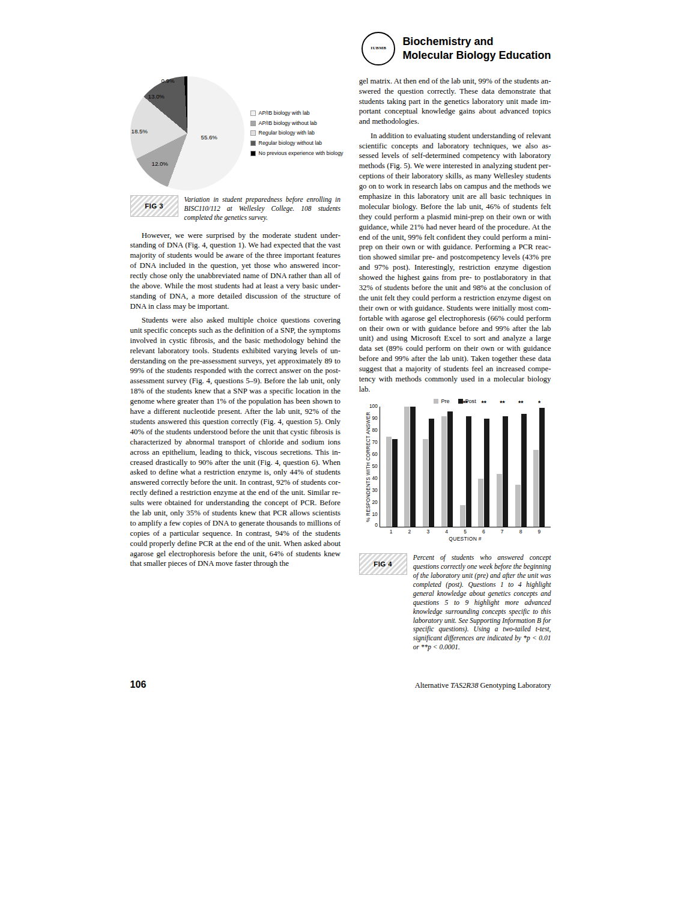IUBMB
Biochemistry and
Molecular Biology Education
55.6%
12.0%
18.5%
13.0%
0.9%
AP/IB biology with lab
AP/IB biology without lab
Regular biology with lab
Regular biology without lab
No previous experience with biology
FIG 3
Variation in student preparedness before enrolling in BISC110/112 at Wellesley College. 108 students completed the genetics survey.
However, we were surprised by the moderate student understanding of DNA (Fig. 4, question 1). We had expected that the vast majority of students would be aware of the three important features of DNA included in the question, yet those who answered incorrectly chose only the unabbreviated name of DNA rather than all of the above. While the most students had at least a very basic understanding of DNA, a more detailed discussion of the structure of DNA in class may be important.
Students were also asked multiple choice questions covering unit specific concepts such as the definition of a SNP, the symptoms involved in cystic fibrosis, and the basic methodology behind the relevant laboratory tools. Students exhibited varying levels of understanding on the pre-assessment surveys, yet approximately 89 to 99% of the students responded with the correct answer on the post-assessment survey (Fig. 4, questions 5–9). Before the lab unit, only 18% of the students knew that a SNP was a specific location in the genome where greater than 1% of the population has been shown to have a different nucleotide present. After the lab unit, 92% of the students answered this question correctly (Fig. 4, question 5). Only 40% of the students understood before the unit that cystic fibrosis is characterized by abnormal transport of chloride and sodium ions across an epithelium, leading to thick, viscous secretions. This increased drastically to 90% after the unit (Fig. 4, question 6). When asked to define what a restriction enzyme is, only 44% of students answered correctly before the unit. In contrast, 92% of students correctly defined a restriction enzyme at the end of the unit. Similar results were obtained for understanding the concept of PCR. Before the lab unit, only 35% of students knew that PCR allows scientists to amplify a few copies of DNA to generate thousands to millions of copies of a particular sequence. In contrast, 94% of the students could properly define PCR at the end of the unit. When asked about agarose gel electrophoresis before the unit, 64% of students knew that smaller pieces of DNA move faster through the
gel matrix. At then end of the lab unit, 99% of the students answered the question correctly. These data demonstrate that students taking part in the genetics laboratory unit made important conceptual knowledge gains about advanced topics and methodologies.
In addition to evaluating student understanding of relevant scientific concepts and laboratory techniques, we also assessed levels of self-determined competency with laboratory methods (Fig. 5). We were interested in analyzing student perceptions of their laboratory skills, as many Wellesley students go on to work in research labs on campus and the methods we emphasize in this laboratory unit are all basic techniques in molecular biology. Before the lab unit, 46% of students felt they could perform a plasmid mini-prep on their own or with guidance, while 21% had never heard of the procedure. At the end of the unit, 99% felt confident they could perform a mini-prep on their own or with guidance. Performing a PCR reaction showed similar pre- and postcompetency levels (43% pre and 97% post). Interestingly, restriction enzyme digestion showed the highest gains from pre- to postlaboratory in that 32% of students before the unit and 98% at the conclusion of the unit felt they could perform a restriction enzyme digest on their own or with guidance. Students were initially most comfortable with agarose gel electrophoresis (66% could perform on their own or with guidance before and 99% after the lab unit) and using Microsoft Excel to sort and analyze a large data set (89% could perform on their own or with guidance before and 99% after the lab unit). Taken together these data suggest that a majority of students feel an increased competency with methods commonly used in a molecular biology lab.
Pre Post
% RESPONDENTS WITH CORRECT ANSWER
100
90
80
70
60
50
40
30
20
10
0
**
**
**
**
*
123456789
QUESTION #
FIG 4
Percent of students who answered concept questions correctly one week before the beginning of the laboratory unit (pre) and after the unit was completed (post). Questions 1 to 4 highlight general knowledge about genetics concepts and questions 5 to 9 highlight more advanced knowledge surrounding concepts specific to this laboratory unit. See Supporting Information B for specific questions). Using a two-tailed t-test, significant differences are indicated by *p < 0.01 or **p < 0.0001.
106
Alternative TAS2R38 Genotyping Laboratory